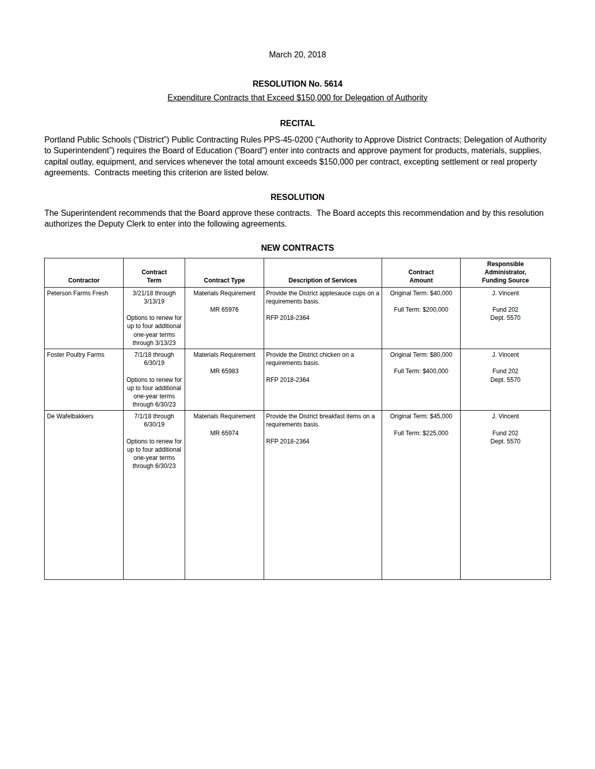March 20, 2018
RESOLUTION No. 5614
Expenditure Contracts that Exceed $150,000 for Delegation of Authority
RECITAL
Portland Public Schools (“District”) Public Contracting Rules PPS-45-0200 (“Authority to Approve District Contracts; Delegation of Authority to Superintendent”) requires the Board of Education (“Board”) enter into contracts and approve payment for products, materials, supplies, capital outlay, equipment, and services whenever the total amount exceeds $150,000 per contract, excepting settlement or real property agreements. Contracts meeting this criterion are listed below.
RESOLUTION
The Superintendent recommends that the Board approve these contracts. The Board accepts this recommendation and by this resolution authorizes the Deputy Clerk to enter into the following agreements.
NEW CONTRACTS
| Contractor | Contract Term | Contract Type | Description of Services | Contract Amount | Responsible Administrator, Funding Source |
| --- | --- | --- | --- | --- | --- |
| Peterson Farms Fresh | 3/21/18 through 3/13/19 Options to renew for up to four additional one-year terms through 3/13/23 | Materials Requirement MR 65976 | Provide the District applesauce cups on a requirements basis. RFP 2018-2364 | Original Term: $40,000 Full Term: $200,000 | J. Vincent Fund 202 Dept. 5570 |
| Foster Poultry Farms | 7/1/18 through 6/30/19 Options to renew for up to four additional one-year terms through 6/30/23 | Materials Requirement MR 65983 | Provide the District chicken on a requirements basis. RFP 2018-2364 | Original Term: $80,000 Full Term: $400,000 | J. Vincent Fund 202 Dept. 5570 |
| De Wafelbakkers | 7/1/18 through 6/30/19 Options to renew for up to four additional one-year terms through 6/30/23 | Materials Requirement MR 65974 | Provide the District breakfast items on a requirements basis. RFP 2018-2364 | Original Term: $45,000 Full Term: $225,000 | J. Vincent Fund 202 Dept. 5570 |